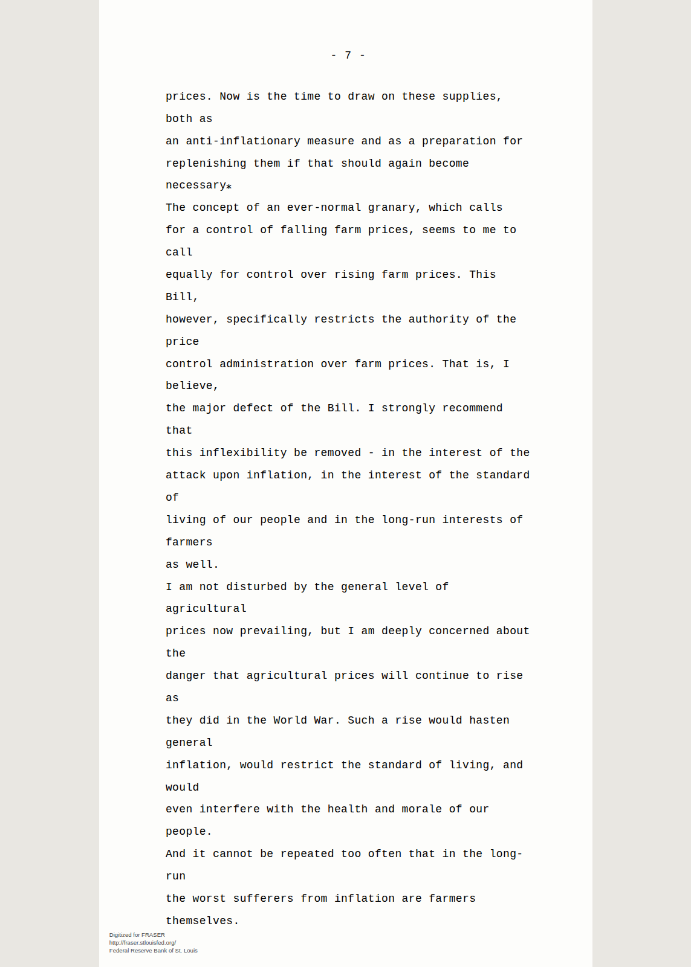- 7 -
prices. Now is the time to draw on these supplies, both as
an anti-inflationary measure and as a preparation for
replenishing them if that should again become necessary⁎
The concept of an ever-normal granary, which calls
for a control of falling farm prices, seems to me to call
equally for control over rising farm prices. This Bill,
however, specifically restricts the authority of the price
control administration over farm prices. That is, I believe,
the major defect of the Bill. I strongly recommend that
this inflexibility be removed - in the interest of the
attack upon inflation, in the interest of the standard of
living of our people and in the long-run interests of farmers
as well.
I am not disturbed by the general level of agricultural
prices now prevailing, but I am deeply concerned about the
danger that agricultural prices will continue to rise as
they did in the World War. Such a rise would hasten general
inflation, would restrict the standard of living, and would
even interfere with the health and morale of our people.
And it cannot be repeated too often that in the long-run
the worst sufferers from inflation are farmers themselves.
Digitized for FRASER
http://fraser.stlouisfed.org/
Federal Reserve Bank of St. Louis